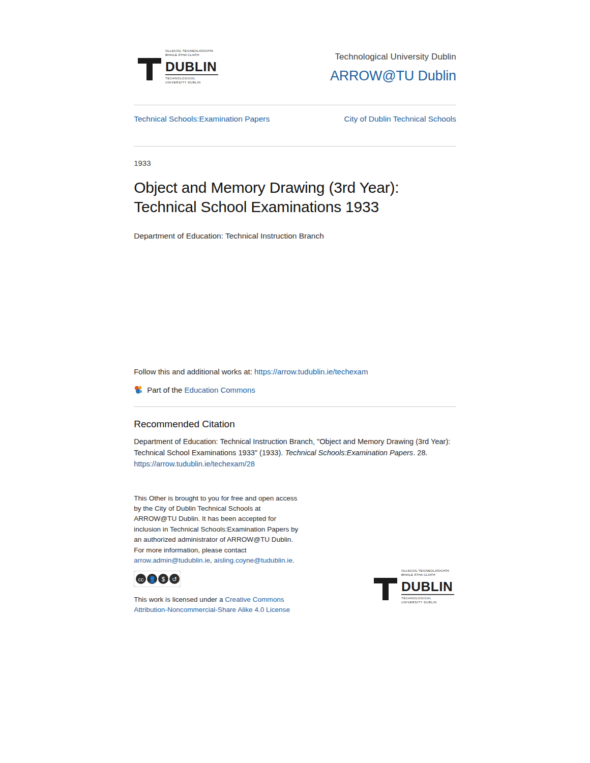OLLSCOIL TEICNEOLAÍOCHTA BHAILE ÁTHA CLIATH DUBLIN TECHNOLOGICAL UNIVERSITY DUBLIN
Technological University Dublin
ARROW@TU Dublin
Technical Schools:Examination Papers
City of Dublin Technical Schools
1933
Object and Memory Drawing (3rd Year): Technical School Examinations 1933
Department of Education: Technical Instruction Branch
Follow this and additional works at: https://arrow.tudublin.ie/techexam
Part of the Education Commons
Recommended Citation
Department of Education: Technical Instruction Branch, "Object and Memory Drawing (3rd Year): Technical School Examinations 1933" (1933). Technical Schools:Examination Papers. 28.
https://arrow.tudublin.ie/techexam/28
This Other is brought to you for free and open access by the City of Dublin Technical Schools at ARROW@TU Dublin. It has been accepted for inclusion in Technical Schools:Examination Papers by an authorized administrator of ARROW@TU Dublin. For more information, please contact arrow.admin@tudublin.ie, aisling.coyne@tudublin.ie.
cc 👤 $ ↺
This work is licensed under a Creative Commons Attribution-Noncommercial-Share Alike 4.0 License
OLLSCOIL TEICNEOLAÍOCHTA BHAILE ÁTHA CLIATH DUBLIN TECHNOLOGICAL UNIVERSITY DUBLIN